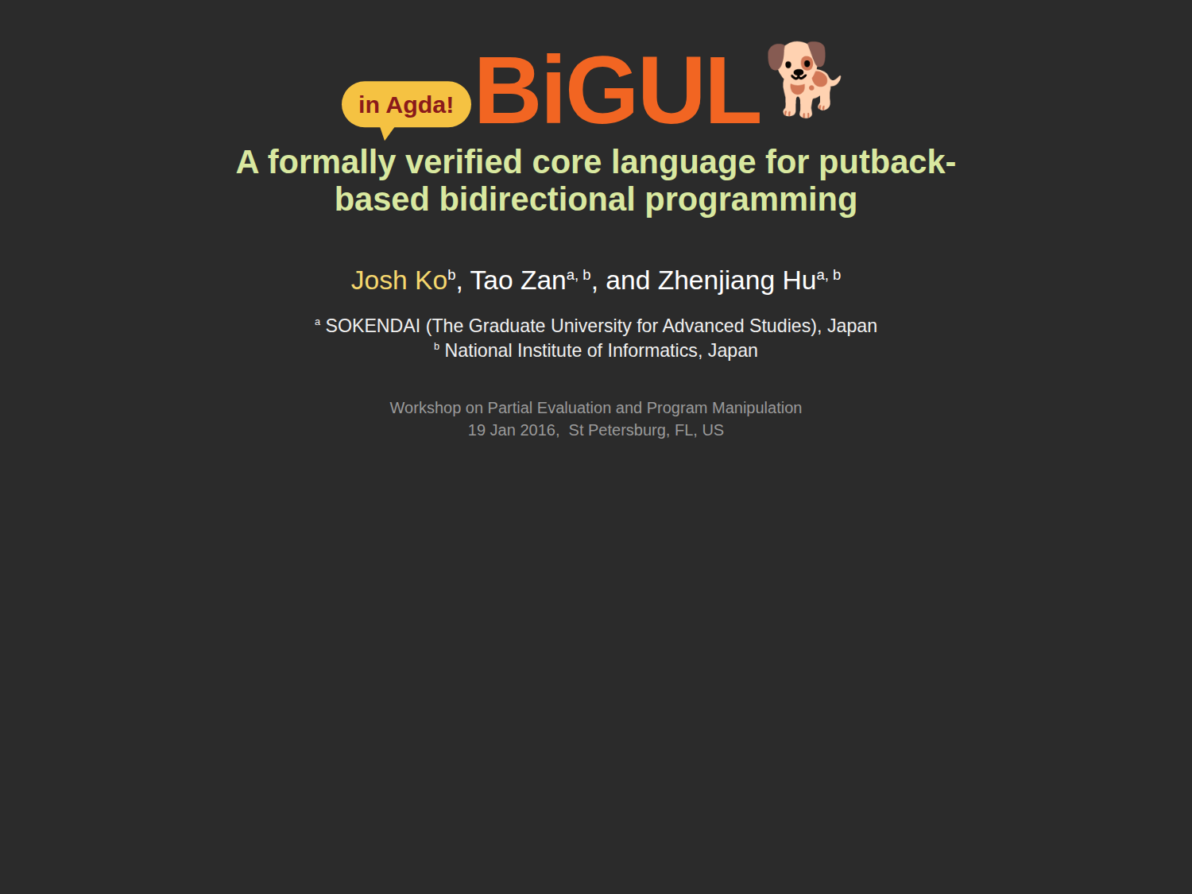in Agda!
BiGUL
🐕
A formally verified core language for putback-based bidirectional programming
Josh Kob, Tao Zana, b, and Zhenjiang Hua, b
a SOKENDAI (The Graduate University for Advanced Studies), Japan
b National Institute of Informatics, Japan
Workshop on Partial Evaluation and Program Manipulation
19 Jan 2016, St Petersburg, FL, US